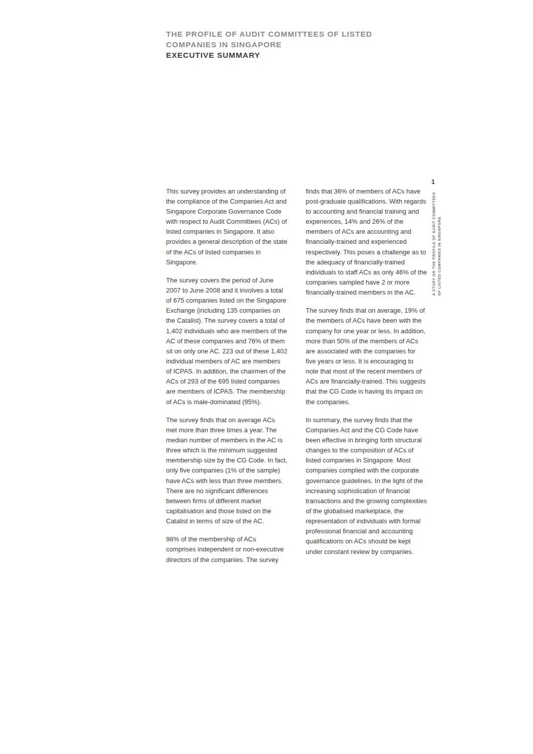The Profile of Audit Committees of Listed
Companies in Singapore
Executive Summary
1
A Study on the Profile of Audit Committees of Listed Companies in Singapore
This survey provides an understanding of the compliance of the Companies Act and Singapore Corporate Governance Code with respect to Audit Committees (ACs) of listed companies in Singapore. It also provides a general description of the state of the ACs of listed companies in Singapore.
The survey covers the period of June 2007 to June 2008 and it involves a total of 675 companies listed on the Singapore Exchange (including 135 companies on the Catalist). The survey covers a total of 1,402 individuals who are members of the AC of these companies and 76% of them sit on only one AC. 223 out of these 1,402 individual members of AC are members of ICPAS. In addition, the chairmen of the ACs of 293 of the 695 listed companies are members of ICPAS. The membership of ACs is male-dominated (95%).
The survey finds that on average ACs met more than three times a year. The median number of members in the AC is three which is the minimum suggested membership size by the CG Code. In fact, only five companies (1% of the sample) have ACs with less than three members. There are no significant differences between firms of different market capitalisation and those listed on the Catalist in terms of size of the AC.
98% of the membership of ACs comprises independent or non-executive directors of the companies. The survey finds that 36% of members of ACs have post-graduate qualifications. With regards to accounting and financial training and experiences, 14% and 26% of the members of ACs are accounting and financially-trained and experienced respectively. This poses a challenge as to the adequacy of financially-trained individuals to staff ACs as only 46% of the companies sampled have 2 or more financially-trained members in the AC.
The survey finds that on average, 19% of the members of ACs have been with the company for one year or less. In addition, more than 50% of the members of ACs are associated with the companies for five years or less. It is encouraging to note that most of the recent members of ACs are financially-trained. This suggests that the CG Code is having its impact on the companies.
In summary, the survey finds that the Companies Act and the CG Code have been effective in bringing forth structural changes to the composition of ACs of listed companies in Singapore. Most companies complied with the corporate governance guidelines. In the light of the increasing sophistication of financial transactions and the growing complexities of the globalised marketplace, the representation of individuals with formal professional financial and accounting qualifications on ACs should be kept under constant review by companies.